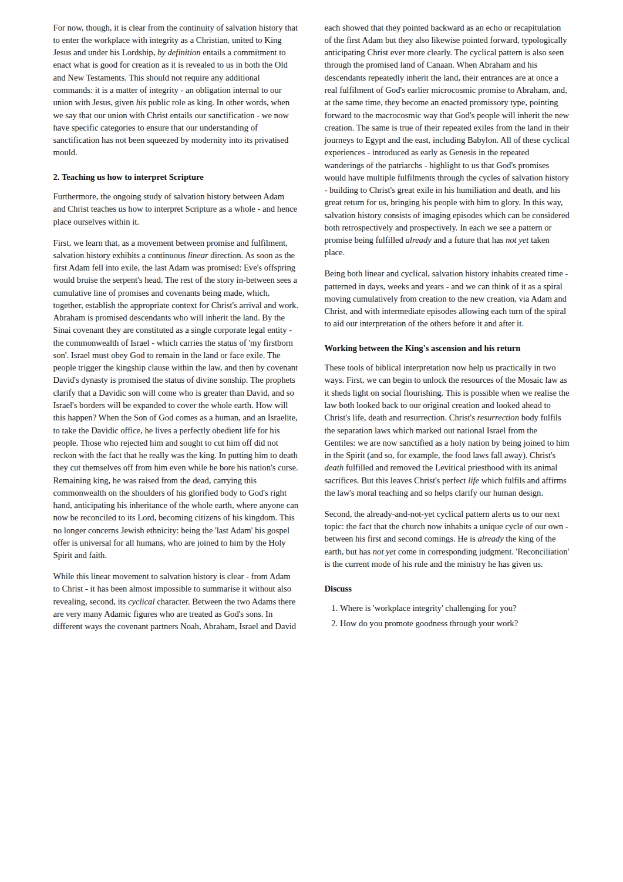For now, though, it is clear from the continuity of salvation history that to enter the workplace with integrity as a Christian, united to King Jesus and under his Lordship, by definition entails a commitment to enact what is good for creation as it is revealed to us in both the Old and New Testaments. This should not require any additional commands: it is a matter of integrity - an obligation internal to our union with Jesus, given his public role as king. In other words, when we say that our union with Christ entails our sanctification - we now have specific categories to ensure that our understanding of sanctification has not been squeezed by modernity into its privatised mould.
2. Teaching us how to interpret Scripture
Furthermore, the ongoing study of salvation history between Adam and Christ teaches us how to interpret Scripture as a whole - and hence place ourselves within it.
First, we learn that, as a movement between promise and fulfilment, salvation history exhibits a continuous linear direction. As soon as the first Adam fell into exile, the last Adam was promised: Eve's offspring would bruise the serpent's head. The rest of the story in-between sees a cumulative line of promises and covenants being made, which, together, establish the appropriate context for Christ's arrival and work. Abraham is promised descendants who will inherit the land. By the Sinai covenant they are constituted as a single corporate legal entity - the commonwealth of Israel - which carries the status of 'my firstborn son'. Israel must obey God to remain in the land or face exile. The people trigger the kingship clause within the law, and then by covenant David's dynasty is promised the status of divine sonship. The prophets clarify that a Davidic son will come who is greater than David, and so Israel's borders will be expanded to cover the whole earth. How will this happen? When the Son of God comes as a human, and an Israelite, to take the Davidic office, he lives a perfectly obedient life for his people. Those who rejected him and sought to cut him off did not reckon with the fact that he really was the king. In putting him to death they cut themselves off from him even while he bore his nation's curse. Remaining king, he was raised from the dead, carrying this commonwealth on the shoulders of his glorified body to God's right hand, anticipating his inheritance of the whole earth, where anyone can now be reconciled to its Lord, becoming citizens of his kingdom. This no longer concerns Jewish ethnicity: being the 'last Adam' his gospel offer is universal for all humans, who are joined to him by the Holy Spirit and faith.
While this linear movement to salvation history is clear - from Adam to Christ - it has been almost impossible to summarise it without also revealing, second, its cyclical character. Between the two Adams there are very many Adamic figures who are treated as God's sons. In different ways the covenant partners Noah, Abraham, Israel and David each showed that they pointed backward as an echo or recapitulation of the first Adam but they also likewise pointed forward, typologically anticipating Christ ever more clearly. The cyclical pattern is also seen through the promised land of Canaan. When Abraham and his descendants repeatedly inherit the land, their entrances are at once a real fulfilment of God's earlier microcosmic promise to Abraham, and, at the same time, they become an enacted promissory type, pointing forward to the macrocosmic way that God's people will inherit the new creation. The same is true of their repeated exiles from the land in their journeys to Egypt and the east, including Babylon. All of these cyclical experiences - introduced as early as Genesis in the repeated wanderings of the patriarchs - highlight to us that God's promises would have multiple fulfilments through the cycles of salvation history - building to Christ's great exile in his humiliation and death, and his great return for us, bringing his people with him to glory. In this way, salvation history consists of imaging episodes which can be considered both retrospectively and prospectively. In each we see a pattern or promise being fulfilled already and a future that has not yet taken place.
Being both linear and cyclical, salvation history inhabits created time - patterned in days, weeks and years - and we can think of it as a spiral moving cumulatively from creation to the new creation, via Adam and Christ, and with intermediate episodes allowing each turn of the spiral to aid our interpretation of the others before it and after it.
Working between the King's ascension and his return
These tools of biblical interpretation now help us practically in two ways. First, we can begin to unlock the resources of the Mosaic law as it sheds light on social flourishing. This is possible when we realise the law both looked back to our original creation and looked ahead to Christ's life, death and resurrection. Christ's resurrection body fulfils the separation laws which marked out national Israel from the Gentiles: we are now sanctified as a holy nation by being joined to him in the Spirit (and so, for example, the food laws fall away). Christ's death fulfilled and removed the Levitical priesthood with its animal sacrifices. But this leaves Christ's perfect life which fulfils and affirms the law's moral teaching and so helps clarify our human design.
Second, the already-and-not-yet cyclical pattern alerts us to our next topic: the fact that the church now inhabits a unique cycle of our own - between his first and second comings. He is already the king of the earth, but has not yet come in corresponding judgment. 'Reconciliation' is the current mode of his rule and the ministry he has given us.
Discuss
Where is 'workplace integrity' challenging for you?
How do you promote goodness through your work?